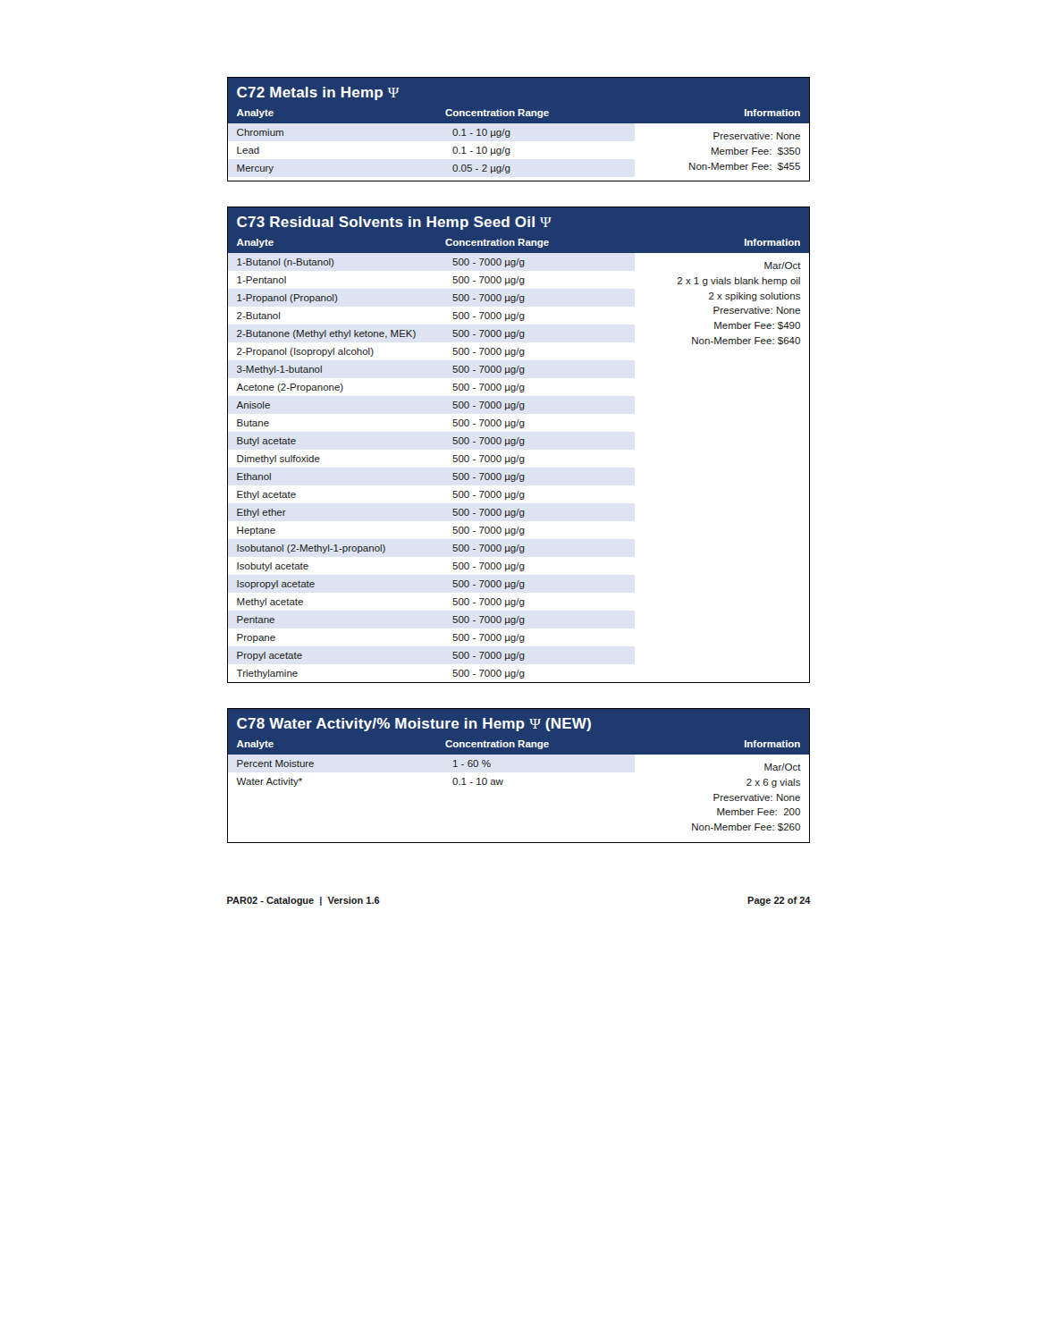C72 Metals in Hemp Ψ
Analyte
Concentration Range
Information
| Chromium | 0.1 - 10 µg/g |
| Lead | 0.1 - 10 µg/g |
| Mercury | 0.05 - 2 µg/g |
Preservative: None
Member Fee: $350
Non-Member Fee: $455
C73 Residual Solvents in Hemp Seed Oil Ψ
Analyte
Concentration Range
Information
| 1-Butanol (n-Butanol) | 500 - 7000 µg/g |
| 1-Pentanol | 500 - 7000 µg/g |
| 1-Propanol (Propanol) | 500 - 7000 µg/g |
| 2-Butanol | 500 - 7000 µg/g |
| 2-Butanone (Methyl ethyl ketone, MEK) | 500 - 7000 µg/g |
| 2-Propanol (Isopropyl alcohol) | 500 - 7000 µg/g |
| 3-Methyl-1-butanol | 500 - 7000 µg/g |
| Acetone (2-Propanone) | 500 - 7000 µg/g |
| Anisole | 500 - 7000 µg/g |
| Butane | 500 - 7000 µg/g |
| Butyl acetate | 500 - 7000 µg/g |
| Dimethyl sulfoxide | 500 - 7000 µg/g |
| Ethanol | 500 - 7000 µg/g |
| Ethyl acetate | 500 - 7000 µg/g |
| Ethyl ether | 500 - 7000 µg/g |
| Heptane | 500 - 7000 µg/g |
| Isobutanol (2-Methyl-1-propanol) | 500 - 7000 µg/g |
| Isobutyl acetate | 500 - 7000 µg/g |
| Isopropyl acetate | 500 - 7000 µg/g |
| Methyl acetate | 500 - 7000 µg/g |
| Pentane | 500 - 7000 µg/g |
| Propane | 500 - 7000 µg/g |
| Propyl acetate | 500 - 7000 µg/g |
| Triethylamine | 500 - 7000 µg/g |
Mar/Oct
2 x 1 g vials blank hemp oil
2 x spiking solutions
Preservative: None
Member Fee: $490
Non-Member Fee: $640
C78 Water Activity/% Moisture in Hemp Ψ (NEW)
Analyte
Concentration Range
Information
| Percent Moisture | 1 - 60 % |
| Water Activity* | 0.1 - 10 aw |
Mar/Oct
2 x 6 g vials
Preservative: None
Member Fee: 200
Non-Member Fee: $260
PAR02 - Catalogue | Version 1.6
Page 22 of 24